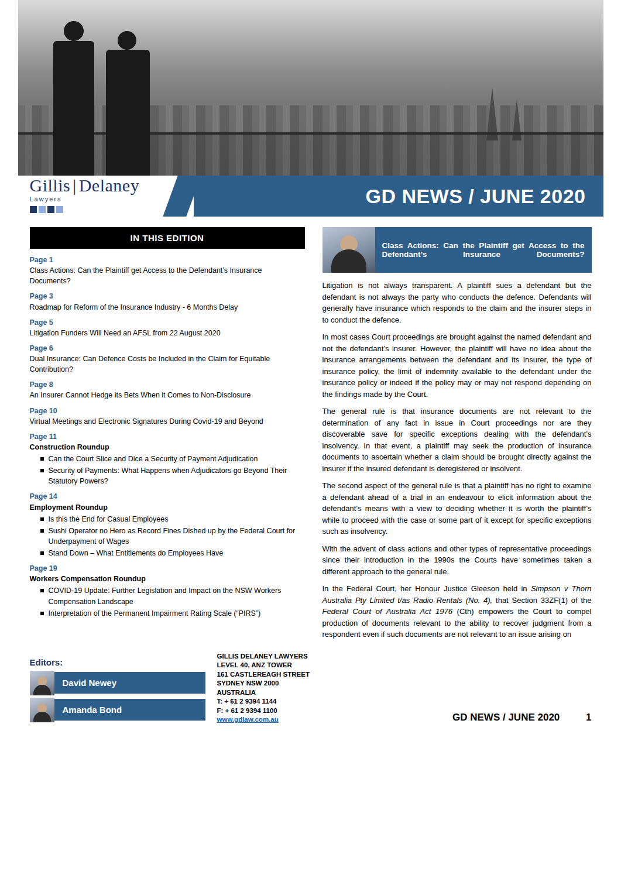Gillis|Delaney
Lawyers
GD NEWS / JUNE 2020
IN THIS EDITION
Page 1
Class Actions: Can the Plaintiff get Access to the Defendant’s Insurance Documents?
Page 3
Roadmap for Reform of the Insurance Industry - 6 Months Delay
Page 5
Litigation Funders Will Need an AFSL from 22 August 2020
Page 6
Dual Insurance: Can Defence Costs be Included in the Claim for Equitable Contribution?
Page 8
An Insurer Cannot Hedge its Bets When it Comes to Non-Disclosure
Page 10
Virtual Meetings and Electronic Signatures During Covid-19 and Beyond
Page 11
Construction Roundup
Can the Court Slice and Dice a Security of Payment Adjudication
Security of Payments: What Happens when Adjudicators go Beyond Their Statutory Powers?
Page 14
Employment Roundup
Is this the End for Casual Employees
Sushi Operator no Hero as Record Fines Dished up by the Federal Court for Underpayment of Wages
Stand Down – What Entitlements do Employees Have
Page 19
Workers Compensation Roundup
COVID-19 Update: Further Legislation and Impact on the NSW Workers Compensation Landscape
Interpretation of the Permanent Impairment Rating Scale (“PIRS”)
Class Actions: Can the Plaintiff get Access to the Defendant’s Insurance Documents?
Litigation is not always transparent. A plaintiff sues a defendant but the defendant is not always the party who conducts the defence. Defendants will generally have insurance which responds to the claim and the insurer steps in to conduct the defence.
In most cases Court proceedings are brought against the named defendant and not the defendant’s insurer. However, the plaintiff will have no idea about the insurance arrangements between the defendant and its insurer, the type of insurance policy, the limit of indemnity available to the defendant under the insurance policy or indeed if the policy may or may not respond depending on the findings made by the Court.
The general rule is that insurance documents are not relevant to the determination of any fact in issue in Court proceedings nor are they discoverable save for specific exceptions dealing with the defendant’s insolvency. In that event, a plaintiff may seek the production of insurance documents to ascertain whether a claim should be brought directly against the insurer if the insured defendant is deregistered or insolvent.
The second aspect of the general rule is that a plaintiff has no right to examine a defendant ahead of a trial in an endeavour to elicit information about the defendant’s means with a view to deciding whether it is worth the plaintiff’s while to proceed with the case or some part of it except for specific exceptions such as insolvency.
With the advent of class actions and other types of representative proceedings since their introduction in the 1990s the Courts have sometimes taken a different approach to the general rule.
In the Federal Court, her Honour Justice Gleeson held in Simpson v Thorn Australia Pty Limited t/as Radio Rentals (No. 4), that Section 33ZF(1) of the Federal Court of Australia Act 1976 (Cth) empowers the Court to compel production of documents relevant to the ability to recover judgment from a respondent even if such documents are not relevant to an issue arising on
Editors:
David Newey
Amanda Bond
GILLIS DELANEY LAWYERS
LEVEL 40, ANZ TOWER
161 CASTLEREAGH STREET
SYDNEY NSW 2000
AUSTRALIA
T: + 61 2 9394 1144
F: + 61 2 9394 1100
www.gdlaw.com.au
GD NEWS / JUNE 2020 1